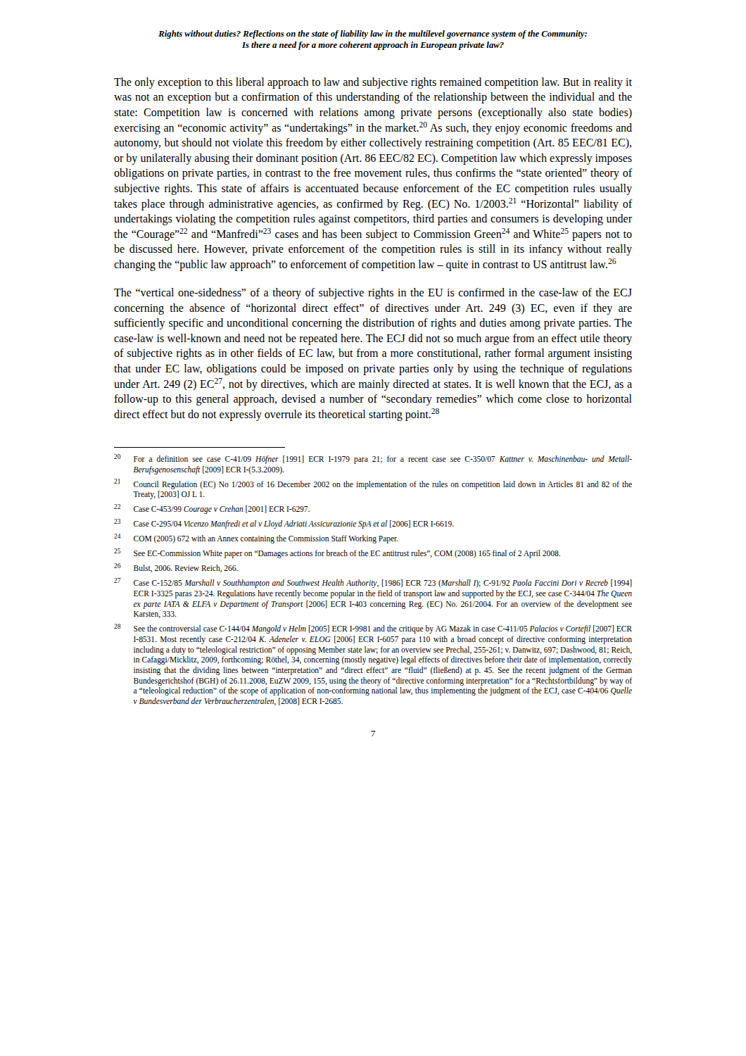Rights without duties? Reflections on the state of liability law in the multilevel governance system of the Community:
Is there a need for a more coherent approach in European private law?
The only exception to this liberal approach to law and subjective rights remained competition law. But in reality it was not an exception but a confirmation of this understanding of the relationship between the individual and the state: Competition law is concerned with relations among private persons (exceptionally also state bodies) exercising an “economic activity” as “undertakings” in the market.20 As such, they enjoy economic freedoms and autonomy, but should not violate this freedom by either collectively restraining competition (Art. 85 EEC/81 EC), or by unilaterally abusing their dominant position (Art. 86 EEC/82 EC). Competition law which expressly imposes obligations on private parties, in contrast to the free movement rules, thus confirms the “state oriented” theory of subjective rights. This state of affairs is accentuated because enforcement of the EC competition rules usually takes place through administrative agencies, as confirmed by Reg. (EC) No. 1/2003.21 “Horizontal” liability of undertakings violating the competition rules against competitors, third parties and consumers is developing under the “Courage”22 and “Manfredi”23 cases and has been subject to Commission Green24 and White25 papers not to be discussed here. However, private enforcement of the competition rules is still in its infancy without really changing the “public law approach” to enforcement of competition law – quite in contrast to US antitrust law.26
The “vertical one-sidedness” of a theory of subjective rights in the EU is confirmed in the case-law of the ECJ concerning the absence of “horizontal direct effect” of directives under Art. 249 (3) EC, even if they are sufficiently specific and unconditional concerning the distribution of rights and duties among private parties. The case-law is well-known and need not be repeated here. The ECJ did not so much argue from an effect utile theory of subjective rights as in other fields of EC law, but from a more constitutional, rather formal argument insisting that under EC law, obligations could be imposed on private parties only by using the technique of regulations under Art. 249 (2) EC27, not by directives, which are mainly directed at states. It is well known that the ECJ, as a follow-up to this general approach, devised a number of “secondary remedies” which come close to horizontal direct effect but do not expressly overrule its theoretical starting point.28
For a definition see case C-41/09 Höfner [1991] ECR I-1979 para 21; for a recent case see C-350/07 Kattner v. Maschinenbau- und Metall-Berufsgenosenschaft [2009] ECR I-(5.3.2009).
Council Regulation (EC) No 1/2003 of 16 December 2002 on the implementation of the rules on competition laid down in Articles 81 and 82 of the Treaty, [2003] OJ L 1.
Case C-453/99 Courage v Crehan [2001] ECR I-6297.
Case C-295/04 Vicenzo Manfredi et al v Lloyd Adriati Assicurazionie SpA et al [2006] ECR I-6619.
COM (2005) 672 with an Annex containing the Commission Staff Working Paper.
See EC-Commission White paper on “Damages actions for breach of the EC antitrust rules”, COM (2008) 165 final of 2 April 2008.
Bulst, 2006. Review Reich, 266.
Case C-152/85 Marshall v Southhampton and Southwest Health Authority, [1986] ECR 723 (Marshall I); C-91/92 Paola Faccini Dori v Recreb [1994] ECR I-3325 paras 23-24. Regulations have recently become popular in the field of transport law and supported by the ECJ, see case C-344/04 The Queen ex parte IATA & ELFA v Department of Transport [2006] ECR I-403 concerning Reg. (EC) No. 261/2004. For an overview of the development see Karsten, 333.
See the controversial case C-144/04 Mangold v Helm [2005] ECR I-9981 and the critique by AG Mazak in case C-411/05 Palacios v Cortefil [2007] ECR I-8531. Most recently case C-212/04 K. Adeneler v. ELOG [2006] ECR I-6057 para 110 with a broad concept of directive conforming interpretation including a duty to “teleological restriction” of opposing Member state law; for an overview see Prechal, 255-261; v. Danwitz, 697; Dashwood, 81; Reich, in Cafaggi/Micklitz, 2009, forthcoming; Röthel, 34, concerning (mostly negative) legal effects of directives before their date of implementation, correctly insisting that the dividing lines between “interpretation” and “direct effect” are “fluid” (fließend) at p. 45. See the recent judgment of the German Bundesgerichtshof (BGH) of 26.11.2008, EuZW 2009, 155, using the theory of “directive conforming interpretation” for a “Rechtsfortbildung” by way of a “teleological reduction” of the scope of application of non-conforming national law, thus implementing the judgment of the ECJ, case C-404/06 Quelle v Bundesverband der Verbraucherzentralen, [2008] ECR I-2685.
7